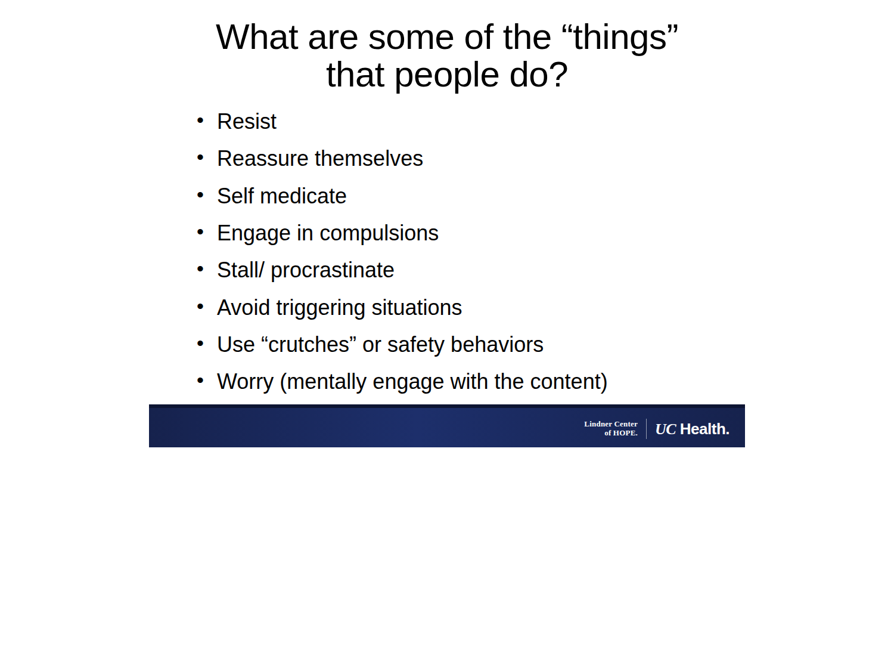What are some of the “things”
that people do?
Resist
Reassure themselves
Self medicate
Engage in compulsions
Stall/ procrastinate
Avoid triggering situations
Use “crutches” or safety behaviors
Worry (mentally engage with the content)
Lindner Center
of HOPE.
UC Health.